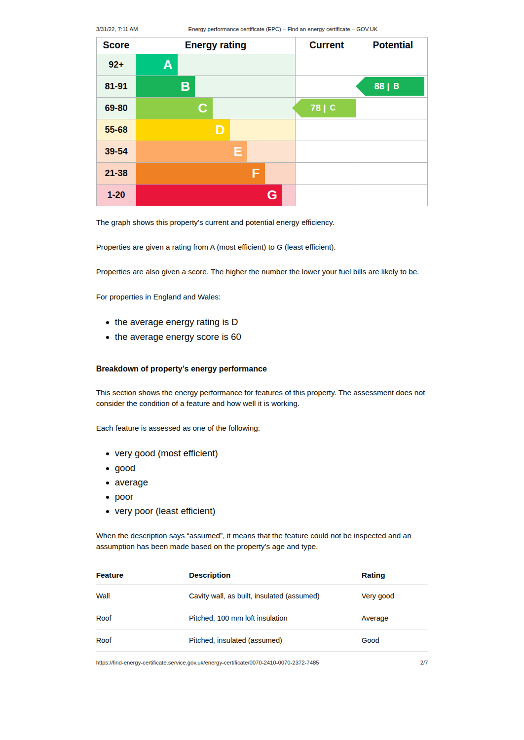3/31/22, 7:11 AM
Energy performance certificate (EPC) – Find an energy certificate – GOV.UK
| Score | Energy rating | Current | Potential |
| --- | --- | --- | --- |
| 92+ | A | | |
| 81-91 | B | | 88 / B |
| 69-80 | C | 78 / C | |
| 55-68 | D | | |
| 39-54 | E | | |
| 21-38 | F | | |
| 1-20 | G | | |
The graph shows this property’s current and potential energy efficiency.
Properties are given a rating from A (most efficient) to G (least efficient).
Properties are also given a score. The higher the number the lower your fuel bills are likely to be.
For properties in England and Wales:
the average energy rating is D
the average energy score is 60
Breakdown of property’s energy performance
This section shows the energy performance for features of this property. The assessment does not consider the condition of a feature and how well it is working.
Each feature is assessed as one of the following:
very good (most efficient)
good
average
poor
very poor (least efficient)
When the description says “assumed”, it means that the feature could not be inspected and an assumption has been made based on the property’s age and type.
| Feature | Description | Rating |
| --- | --- | --- |
| Wall | Cavity wall, as built, insulated (assumed) | Very good |
| Roof | Pitched, 100 mm loft insulation | Average |
| Roof | Pitched, insulated (assumed) | Good |
https://find-energy-certificate.service.gov.uk/energy-certificate/0070-2410-0070-2372-7485
2/7